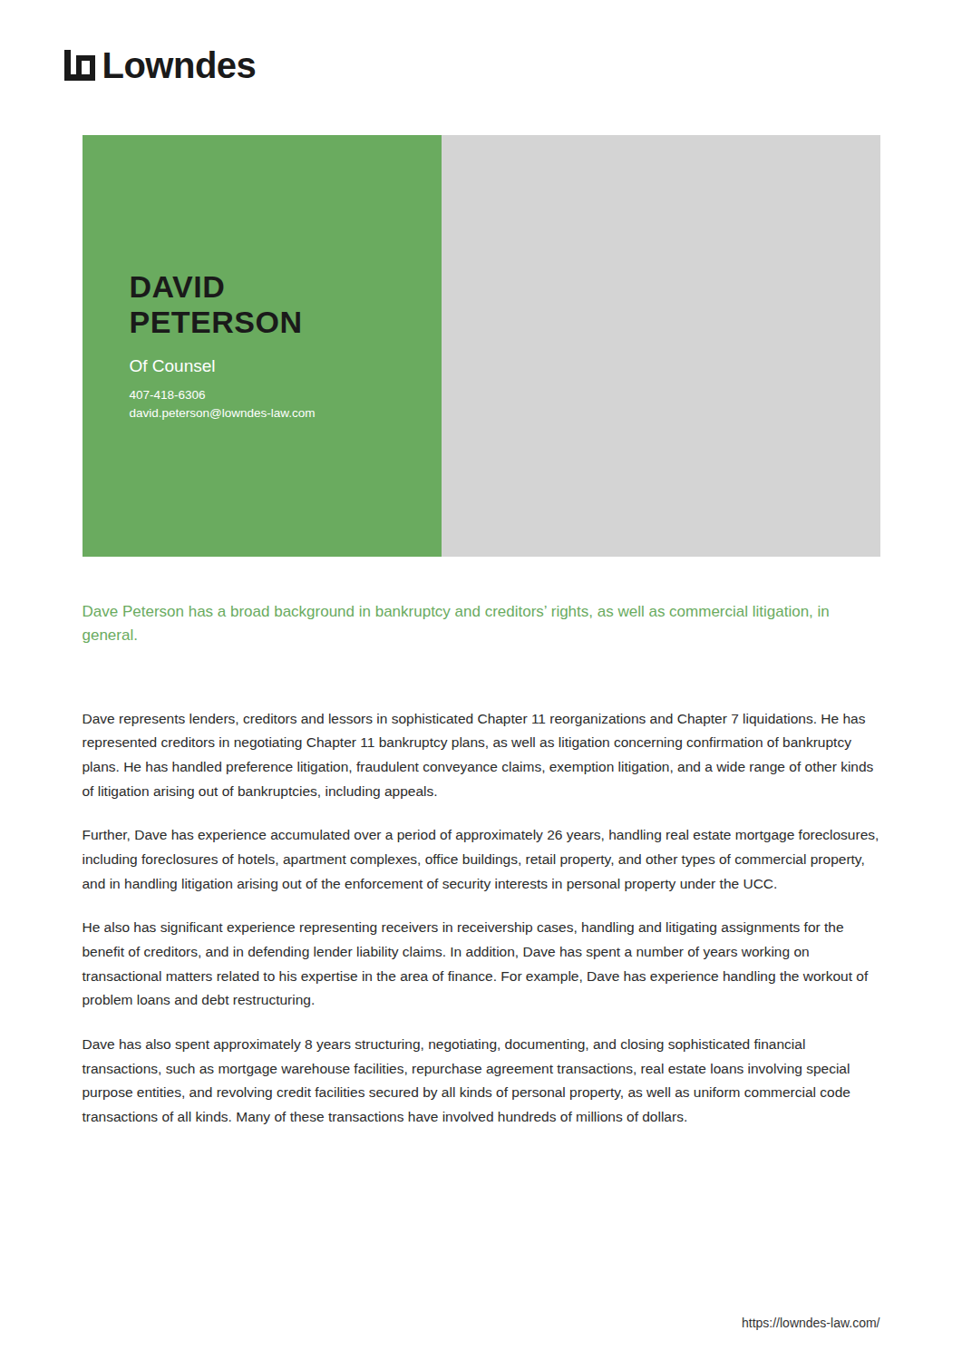Lowndes
DAVID
PETERSON
Of Counsel
407-418-6306
david.peterson@lowndes-law.com
Dave Peterson has a broad background in bankruptcy and creditors’ rights, as well as commercial litigation, in general.
Dave represents lenders, creditors and lessors in sophisticated Chapter 11 reorganizations and Chapter 7 liquidations. He has represented creditors in negotiating Chapter 11 bankruptcy plans, as well as litigation concerning confirmation of bankruptcy plans. He has handled preference litigation, fraudulent conveyance claims, exemption litigation, and a wide range of other kinds of litigation arising out of bankruptcies, including appeals.
Further, Dave has experience accumulated over a period of approximately 26 years, handling real estate mortgage foreclosures, including foreclosures of hotels, apartment complexes, office buildings, retail property, and other types of commercial property, and in handling litigation arising out of the enforcement of security interests in personal property under the UCC.
He also has significant experience representing receivers in receivership cases, handling and litigating assignments for the benefit of creditors, and in defending lender liability claims. In addition, Dave has spent a number of years working on transactional matters related to his expertise in the area of finance. For example, Dave has experience handling the workout of problem loans and debt restructuring.
Dave has also spent approximately 8 years structuring, negotiating, documenting, and closing sophisticated financial transactions, such as mortgage warehouse facilities, repurchase agreement transactions, real estate loans involving special purpose entities, and revolving credit facilities secured by all kinds of personal property, as well as uniform commercial code transactions of all kinds. Many of these transactions have involved hundreds of millions of dollars.
https://lowndes-law.com/